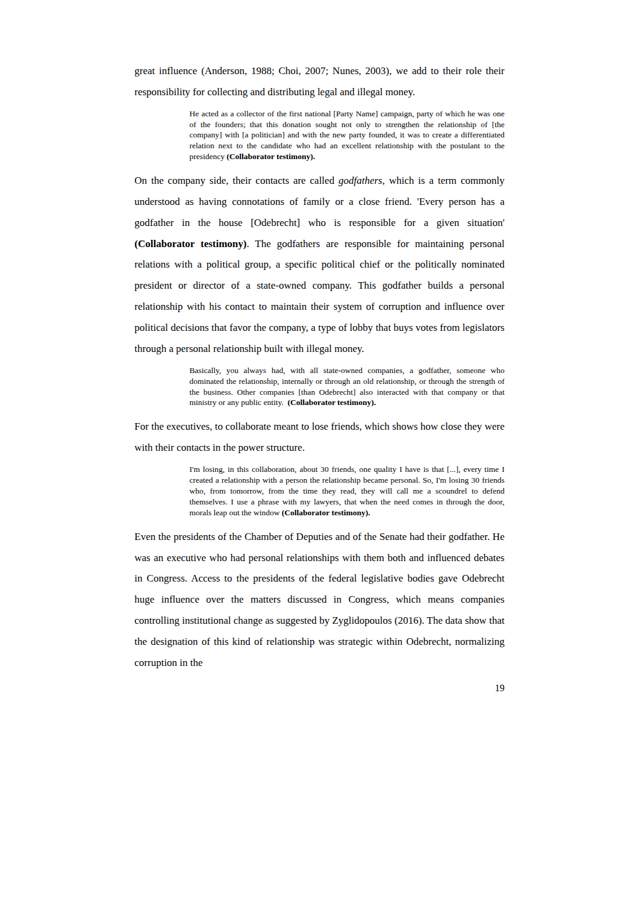great influence (Anderson, 1988; Choi, 2007; Nunes, 2003), we add to their role their responsibility for collecting and distributing legal and illegal money.
He acted as a collector of the first national [Party Name] campaign, party of which he was one of the founders; that this donation sought not only to strengthen the relationship of [the company] with [a politician] and with the new party founded, it was to create a differentiated relation next to the candidate who had an excellent relationship with the postulant to the presidency (Collaborator testimony).
On the company side, their contacts are called godfathers, which is a term commonly understood as having connotations of family or a close friend. 'Every person has a godfather in the house [Odebrecht] who is responsible for a given situation' (Collaborator testimony). The godfathers are responsible for maintaining personal relations with a political group, a specific political chief or the politically nominated president or director of a state-owned company. This godfather builds a personal relationship with his contact to maintain their system of corruption and influence over political decisions that favor the company, a type of lobby that buys votes from legislators through a personal relationship built with illegal money.
Basically, you always had, with all state-owned companies, a godfather, someone who dominated the relationship, internally or through an old relationship, or through the strength of the business. Other companies [than Odebrecht] also interacted with that company or that ministry or any public entity. (Collaborator testimony).
For the executives, to collaborate meant to lose friends, which shows how close they were with their contacts in the power structure.
I'm losing, in this collaboration, about 30 friends, one quality I have is that [...], every time I created a relationship with a person the relationship became personal. So, I'm losing 30 friends who, from tomorrow, from the time they read, they will call me a scoundrel to defend themselves. I use a phrase with my lawyers, that when the need comes in through the door, morals leap out the window (Collaborator testimony).
Even the presidents of the Chamber of Deputies and of the Senate had their godfather. He was an executive who had personal relationships with them both and influenced debates in Congress. Access to the presidents of the federal legislative bodies gave Odebrecht huge influence over the matters discussed in Congress, which means companies controlling institutional change as suggested by Zyglidopoulos (2016). The data show that the designation of this kind of relationship was strategic within Odebrecht, normalizing corruption in the
19